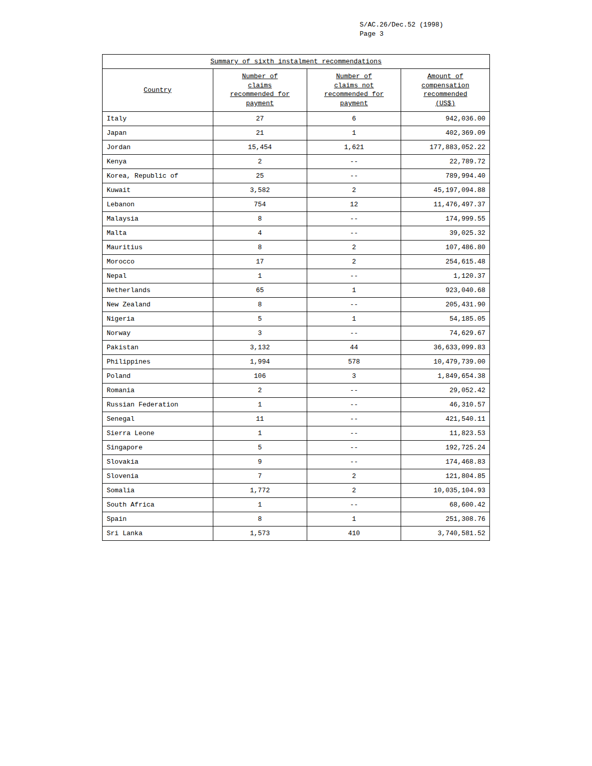S/AC.26/Dec.52 (1998)
Page 3
| Summary of sixth instalment recommendations |
| Country | Number of claims recommended for payment | Number of claims not recommended for payment | Amount of compensation recommended (US$) |
| Italy | 27 | 6 | 942,036.00 |
| Japan | 21 | 1 | 402,369.09 |
| Jordan | 15,454 | 1,621 | 177,883,052.22 |
| Kenya | 2 | -- | 22,789.72 |
| Korea, Republic of | 25 | -- | 789,994.40 |
| Kuwait | 3,582 | 2 | 45,197,094.88 |
| Lebanon | 754 | 12 | 11,476,497.37 |
| Malaysia | 8 | -- | 174,999.55 |
| Malta | 4 | -- | 39,025.32 |
| Mauritius | 8 | 2 | 107,486.80 |
| Morocco | 17 | 2 | 254,615.48 |
| Nepal | 1 | -- | 1,120.37 |
| Netherlands | 65 | 1 | 923,040.68 |
| New Zealand | 8 | -- | 205,431.90 |
| Nigeria | 5 | 1 | 54,185.05 |
| Norway | 3 | -- | 74,629.67 |
| Pakistan | 3,132 | 44 | 36,633,099.83 |
| Philippines | 1,994 | 578 | 10,479,739.00 |
| Poland | 106 | 3 | 1,849,654.38 |
| Romania | 2 | -- | 29,052.42 |
| Russian Federation | 1 | -- | 46,310.57 |
| Senegal | 11 | -- | 421,540.11 |
| Sierra Leone | 1 | -- | 11,823.53 |
| Singapore | 5 | -- | 192,725.24 |
| Slovakia | 9 | -- | 174,468.83 |
| Slovenia | 7 | 2 | 121,804.85 |
| Somalia | 1,772 | 2 | 10,035,104.93 |
| South Africa | 1 | -- | 68,600.42 |
| Spain | 8 | 1 | 251,308.76 |
| Sri Lanka | 1,573 | 410 | 3,740,581.52 |